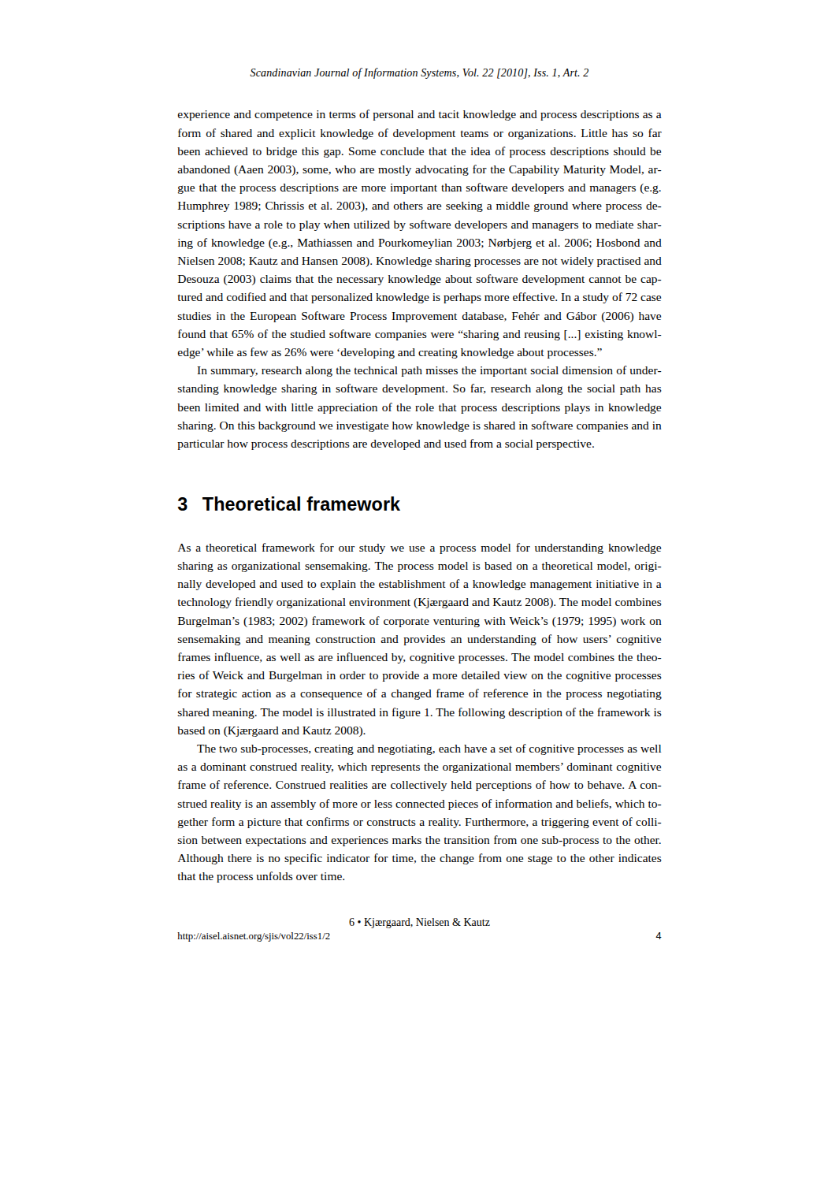Scandinavian Journal of Information Systems, Vol. 22 [2010], Iss. 1, Art. 2
experience and competence in terms of personal and tacit knowledge and process descriptions as a form of shared and explicit knowledge of development teams or organizations. Little has so far been achieved to bridge this gap. Some conclude that the idea of process descriptions should be abandoned (Aaen 2003), some, who are mostly advocating for the Capability Maturity Model, argue that the process descriptions are more important than software developers and managers (e.g. Humphrey 1989; Chrissis et al. 2003), and others are seeking a middle ground where process descriptions have a role to play when utilized by software developers and managers to mediate sharing of knowledge (e.g., Mathiassen and Pourkomeylian 2003; Nørbjerg et al. 2006; Hosbond and Nielsen 2008; Kautz and Hansen 2008). Knowledge sharing processes are not widely practised and Desouza (2003) claims that the necessary knowledge about software development cannot be captured and codified and that personalized knowledge is perhaps more effective. In a study of 72 case studies in the European Software Process Improvement database, Fehér and Gábor (2006) have found that 65% of the studied software companies were “sharing and reusing [...] existing knowledge’ while as few as 26% were ‘developing and creating knowledge about processes.”
In summary, research along the technical path misses the important social dimension of understanding knowledge sharing in software development. So far, research along the social path has been limited and with little appreciation of the role that process descriptions plays in knowledge sharing. On this background we investigate how knowledge is shared in software companies and in particular how process descriptions are developed and used from a social perspective.
3 Theoretical framework
As a theoretical framework for our study we use a process model for understanding knowledge sharing as organizational sensemaking. The process model is based on a theoretical model, originally developed and used to explain the establishment of a knowledge management initiative in a technology friendly organizational environment (Kjærgaard and Kautz 2008). The model combines Burgelman’s (1983; 2002) framework of corporate venturing with Weick’s (1979; 1995) work on sensemaking and meaning construction and provides an understanding of how users’ cognitive frames influence, as well as are influenced by, cognitive processes. The model combines the theories of Weick and Burgelman in order to provide a more detailed view on the cognitive processes for strategic action as a consequence of a changed frame of reference in the process negotiating shared meaning. The model is illustrated in figure 1. The following description of the framework is based on (Kjærgaard and Kautz 2008).
The two sub-processes, creating and negotiating, each have a set of cognitive processes as well as a dominant construed reality, which represents the organizational members’ dominant cognitive frame of reference. Construed realities are collectively held perceptions of how to behave. A construed reality is an assembly of more or less connected pieces of information and beliefs, which together form a picture that confirms or constructs a reality. Furthermore, a triggering event of collision between expectations and experiences marks the transition from one sub-process to the other. Although there is no specific indicator for time, the change from one stage to the other indicates that the process unfolds over time.
6 • Kjærgaard, Nielsen & Kautz
http://aisel.aisnet.org/sjis/vol22/iss1/2 4